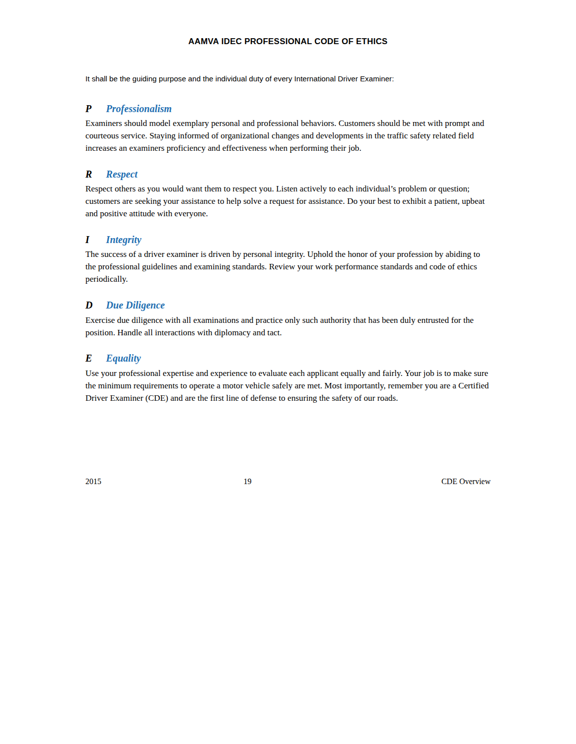AAMVA IDEC PROFESSIONAL CODE OF ETHICS
It shall be the guiding purpose and the individual duty of every International Driver Examiner:
PProfessionalism
Examiners should model exemplary personal and professional behaviors. Customers should be met with prompt and courteous service. Staying informed of organizational changes and developments in the traffic safety related field increases an examiners proficiency and effectiveness when performing their job.
RRespect
Respect others as you would want them to respect you. Listen actively to each individual’s problem or question; customers are seeking your assistance to help solve a request for assistance. Do your best to exhibit a patient, upbeat and positive attitude with everyone.
IIntegrity
The success of a driver examiner is driven by personal integrity. Uphold the honor of your profession by abiding to the professional guidelines and examining standards. Review your work performance standards and code of ethics periodically.
DDue Diligence
Exercise due diligence with all examinations and practice only such authority that has been duly entrusted for the position. Handle all interactions with diplomacy and tact.
EEquality
Use your professional expertise and experience to evaluate each applicant equally and fairly. Your job is to make sure the minimum requirements to operate a motor vehicle safely are met. Most importantly, remember you are a Certified Driver Examiner (CDE) and are the first line of defense to ensuring the safety of our roads.
2015 19 CDE Overview